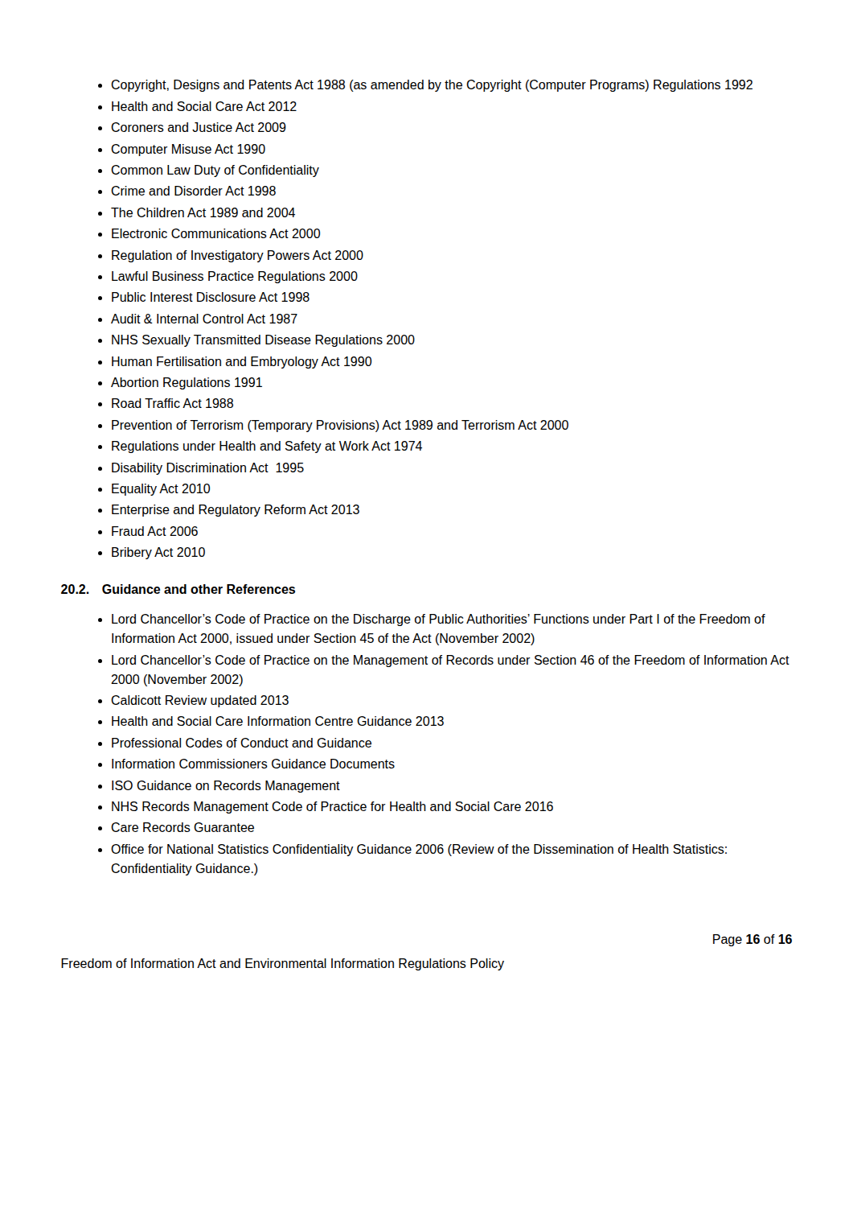Copyright, Designs and Patents Act 1988 (as amended by the Copyright (Computer Programs) Regulations 1992
Health and Social Care Act 2012
Coroners and Justice Act 2009
Computer Misuse Act 1990
Common Law Duty of Confidentiality
Crime and Disorder Act 1998
The Children Act 1989 and 2004
Electronic Communications Act 2000
Regulation of Investigatory Powers Act 2000
Lawful Business Practice Regulations 2000
Public Interest Disclosure Act 1998
Audit & Internal Control Act 1987
NHS Sexually Transmitted Disease Regulations 2000
Human Fertilisation and Embryology Act 1990
Abortion Regulations 1991
Road Traffic Act 1988
Prevention of Terrorism (Temporary Provisions) Act 1989 and Terrorism Act 2000
Regulations under Health and Safety at Work Act 1974
Disability Discrimination Act 1995
Equality Act 2010
Enterprise and Regulatory Reform Act 2013
Fraud Act 2006
Bribery Act 2010
20.2. Guidance and other References
Lord Chancellor’s Code of Practice on the Discharge of Public Authorities’ Functions under Part I of the Freedom of Information Act 2000, issued under Section 45 of the Act (November 2002)
Lord Chancellor’s Code of Practice on the Management of Records under Section 46 of the Freedom of Information Act 2000 (November 2002)
Caldicott Review updated 2013
Health and Social Care Information Centre Guidance 2013
Professional Codes of Conduct and Guidance
Information Commissioners Guidance Documents
ISO Guidance on Records Management
NHS Records Management Code of Practice for Health and Social Care 2016
Care Records Guarantee
Office for National Statistics Confidentiality Guidance 2006 (Review of the Dissemination of Health Statistics: Confidentiality Guidance.)
Page 16 of 16
Freedom of Information Act and Environmental Information Regulations Policy